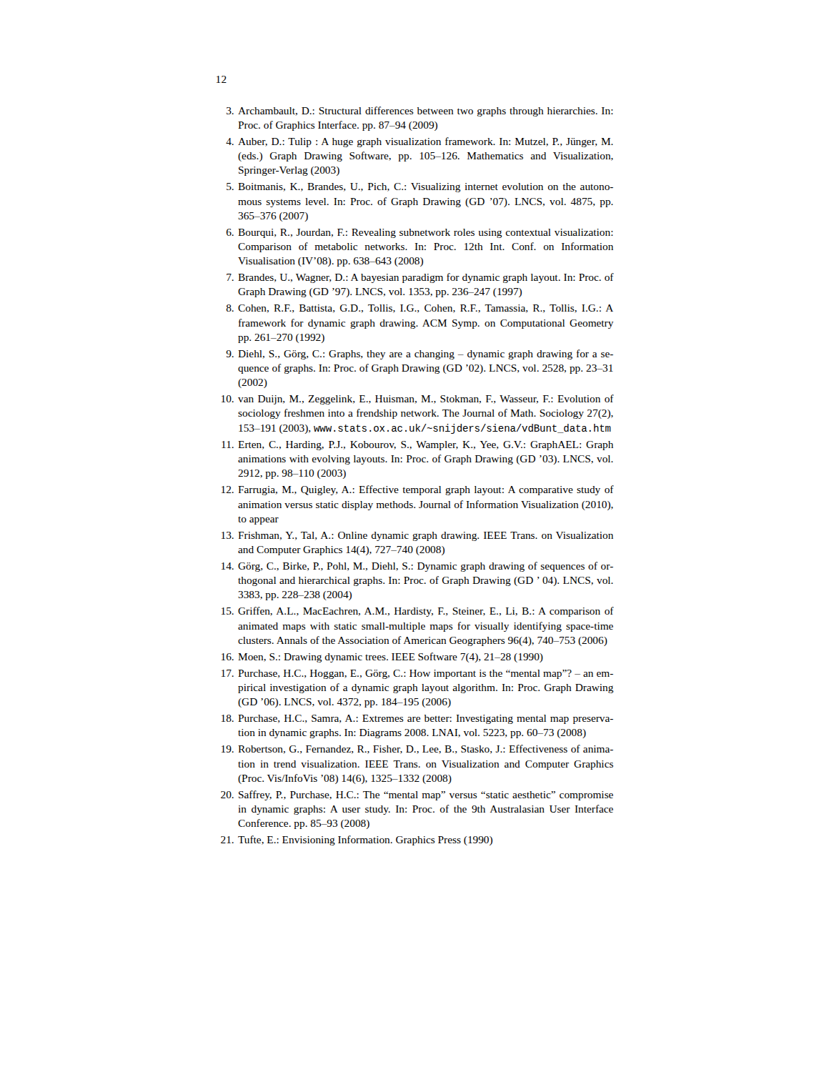12
Archambault, D.: Structural differences between two graphs through hierarchies. In: Proc. of Graphics Interface. pp. 87–94 (2009)
Auber, D.: Tulip : A huge graph visualization framework. In: Mutzel, P., Jünger, M. (eds.) Graph Drawing Software, pp. 105–126. Mathematics and Visualization, Springer-Verlag (2003)
Boitmanis, K., Brandes, U., Pich, C.: Visualizing internet evolution on the autonomous systems level. In: Proc. of Graph Drawing (GD ’07). LNCS, vol. 4875, pp. 365–376 (2007)
Bourqui, R., Jourdan, F.: Revealing subnetwork roles using contextual visualization: Comparison of metabolic networks. In: Proc. 12th Int. Conf. on Information Visualisation (IV’08). pp. 638–643 (2008)
Brandes, U., Wagner, D.: A bayesian paradigm for dynamic graph layout. In: Proc. of Graph Drawing (GD ’97). LNCS, vol. 1353, pp. 236–247 (1997)
Cohen, R.F., Battista, G.D., Tollis, I.G., Cohen, R.F., Tamassia, R., Tollis, I.G.: A framework for dynamic graph drawing. ACM Symp. on Computational Geometry pp. 261–270 (1992)
Diehl, S., Görg, C.: Graphs, they are a changing – dynamic graph drawing for a sequence of graphs. In: Proc. of Graph Drawing (GD ’02). LNCS, vol. 2528, pp. 23–31 (2002)
van Duijn, M., Zeggelink, E., Huisman, M., Stokman, F., Wasseur, F.: Evolution of sociology freshmen into a frendship network. The Journal of Math. Sociology 27(2), 153–191 (2003), www.stats.ox.ac.uk/~snijders/siena/vdBunt_data.htm
Erten, C., Harding, P.J., Kobourov, S., Wampler, K., Yee, G.V.: GraphAEL: Graph animations with evolving layouts. In: Proc. of Graph Drawing (GD ’03). LNCS, vol. 2912, pp. 98–110 (2003)
Farrugia, M., Quigley, A.: Effective temporal graph layout: A comparative study of animation versus static display methods. Journal of Information Visualization (2010), to appear
Frishman, Y., Tal, A.: Online dynamic graph drawing. IEEE Trans. on Visualization and Computer Graphics 14(4), 727–740 (2008)
Görg, C., Birke, P., Pohl, M., Diehl, S.: Dynamic graph drawing of sequences of orthogonal and hierarchical graphs. In: Proc. of Graph Drawing (GD ’ 04). LNCS, vol. 3383, pp. 228–238 (2004)
Griffen, A.L., MacEachren, A.M., Hardisty, F., Steiner, E., Li, B.: A comparison of animated maps with static small-multiple maps for visually identifying space-time clusters. Annals of the Association of American Geographers 96(4), 740–753 (2006)
Moen, S.: Drawing dynamic trees. IEEE Software 7(4), 21–28 (1990)
Purchase, H.C., Hoggan, E., Görg, C.: How important is the “mental map”? – an empirical investigation of a dynamic graph layout algorithm. In: Proc. Graph Drawing (GD ’06). LNCS, vol. 4372, pp. 184–195 (2006)
Purchase, H.C., Samra, A.: Extremes are better: Investigating mental map preservation in dynamic graphs. In: Diagrams 2008. LNAI, vol. 5223, pp. 60–73 (2008)
Robertson, G., Fernandez, R., Fisher, D., Lee, B., Stasko, J.: Effectiveness of animation in trend visualization. IEEE Trans. on Visualization and Computer Graphics (Proc. Vis/InfoVis ’08) 14(6), 1325–1332 (2008)
Saffrey, P., Purchase, H.C.: The “mental map” versus “static aesthetic” compromise in dynamic graphs: A user study. In: Proc. of the 9th Australasian User Interface Conference. pp. 85–93 (2008)
Tufte, E.: Envisioning Information. Graphics Press (1990)